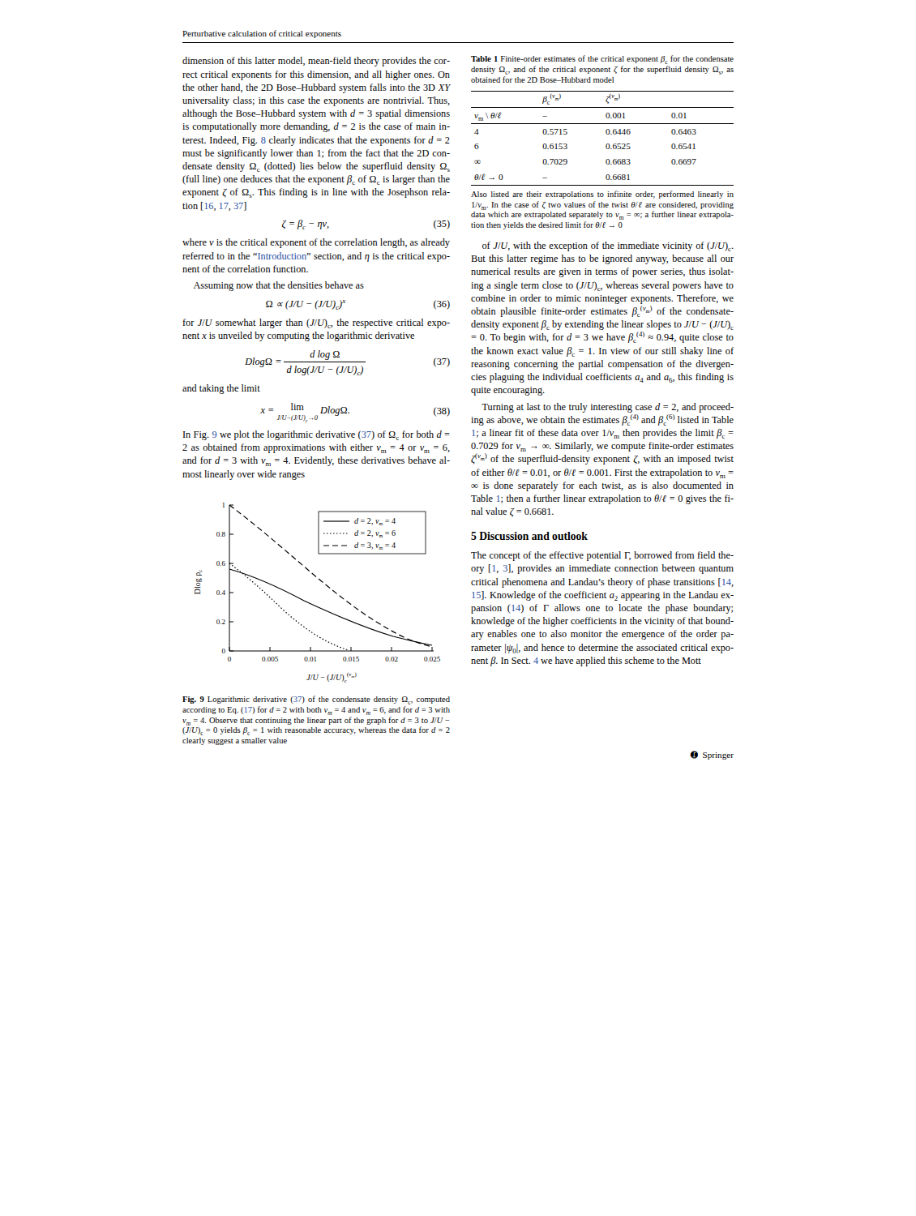Perturbative calculation of critical exponents
dimension of this latter model, mean-field theory provides the correct critical exponents for this dimension, and all higher ones. On the other hand, the 2D Bose–Hubbard system falls into the 3D XY universality class; in this case the exponents are nontrivial. Thus, although the Bose–Hubbard system with d = 3 spatial dimensions is computationally more demanding, d = 2 is the case of main interest. Indeed, Fig. 8 clearly indicates that the exponents for d = 2 must be significantly lower than 1; from the fact that the 2D condensate density Ωc (dotted) lies below the superfluid density Ωs (full line) one deduces that the exponent βc of Ωc is larger than the exponent ζ of Ωs. This finding is in line with the Josephson relation [16, 17, 37]
ζ = βc − ην,
(35)
where ν is the critical exponent of the correlation length, as already referred to in the “Introduction” section, and η is the critical exponent of the correlation function.
Assuming now that the densities behave as
Ω ∝ (J/U − (J/U)c)x
(36)
for J/U somewhat larger than (J/U)c, the respective critical exponent x is unveiled by computing the logarithmic derivative
DlogΩ = d log Ω d log(J/U − (J/U)c)
(37)
and taking the limit
x = lim J/U−(J/U)c→0 DlogΩ.
(38)
In Fig. 9 we plot the logarithmic derivative (37) of Ωc for both d = 2 as obtained from approximations with either vm = 4 or vm = 6, and for d = 3 with vm = 4. Evidently, these derivatives behave almost linearly over wide ranges
0 0.2 0.4 0.6 0.8 1 0 0.005 0.01 0.015 0.02 0.025 Dlog ρc J/U − (J/U)c(vm) d = 2, vm = 4 d = 2, vm = 6 d = 3, vm = 4
Fig. 9 Logarithmic derivative (37) of the condensate density Ωc, computed according to Eq. (17) for d = 2 with both vm = 4 and vm = 6, and for d = 3 with vm = 4. Observe that continuing the linear part of the graph for d = 3 to J/U − (J/U)c = 0 yields βc = 1 with reasonable accuracy, whereas the data for d = 2 clearly suggest a smaller value
Table 1 Finite-order estimates of the critical exponent βc for the condensate density Ωc, and of the critical exponent ζ for the superfluid density Ωs, as obtained for the 2D Bose–Hubbard model
| | β c ( v m ) | ζ ( v m ) |
| --- | --- | --- |
| v m \ θ / ℓ | – | 0.001 | 0.01 |
| 4 | 0.5715 | 0.6446 | 0.6463 |
| 6 | 0.6153 | 0.6525 | 0.6541 |
| ∞ | 0.7029 | 0.6683 | 0.6697 |
| θ / ℓ → 0 | – | 0.6681 | |
Also listed are their extrapolations to infinite order, performed linearly in 1/vm. In the case of ζ two values of the twist θ/ℓ are considered, providing data which are extrapolated separately to vm = ∞; a further linear extrapolation then yields the desired limit for θ/ℓ → 0
of J/U, with the exception of the immediate vicinity of (J/U)c. But this latter regime has to be ignored anyway, because all our numerical results are given in terms of power series, thus isolating a single term close to (J/U)c, whereas several powers have to combine in order to mimic noninteger exponents. Therefore, we obtain plausible finite-order estimates βc(vm) of the condensate-density exponent βc by extending the linear slopes to J/U − (J/U)c = 0. To begin with, for d = 3 we have βc(4) ≈ 0.94, quite close to the known exact value βc = 1. In view of our still shaky line of reasoning concerning the partial compensation of the divergencies plaguing the individual coefficients a4 and a6, this finding is quite encouraging.
Turning at last to the truly interesting case d = 2, and proceeding as above, we obtain the estimates βc(4) and βc(6) listed in Table 1; a linear fit of these data over 1/vm then provides the limit βc = 0.7029 for vm → ∞. Similarly, we compute finite-order estimates ζ(vm) of the superfluid-density exponent ζ, with an imposed twist of either θ/ℓ = 0.01, or θ/ℓ = 0.001. First the extrapolation to vm = ∞ is done separately for each twist, as is also documented in Table 1; then a further linear extrapolation to θ/ℓ = 0 gives the final value ζ = 0.6681.
5 Discussion and outlook
The concept of the effective potential Γ, borrowed from field theory [1, 3], provides an immediate connection between quantum critical phenomena and Landau’s theory of phase transitions [14, 15]. Knowledge of the coefficient a2 appearing in the Landau expansion (14) of Γ allows one to locate the phase boundary; knowledge of the higher coefficients in the vicinity of that boundary enables one to also monitor the emergence of the order parameter |ψ0|, and hence to determine the associated critical exponent β. In Sect. 4 we have applied this scheme to the Mott
➊ Springer